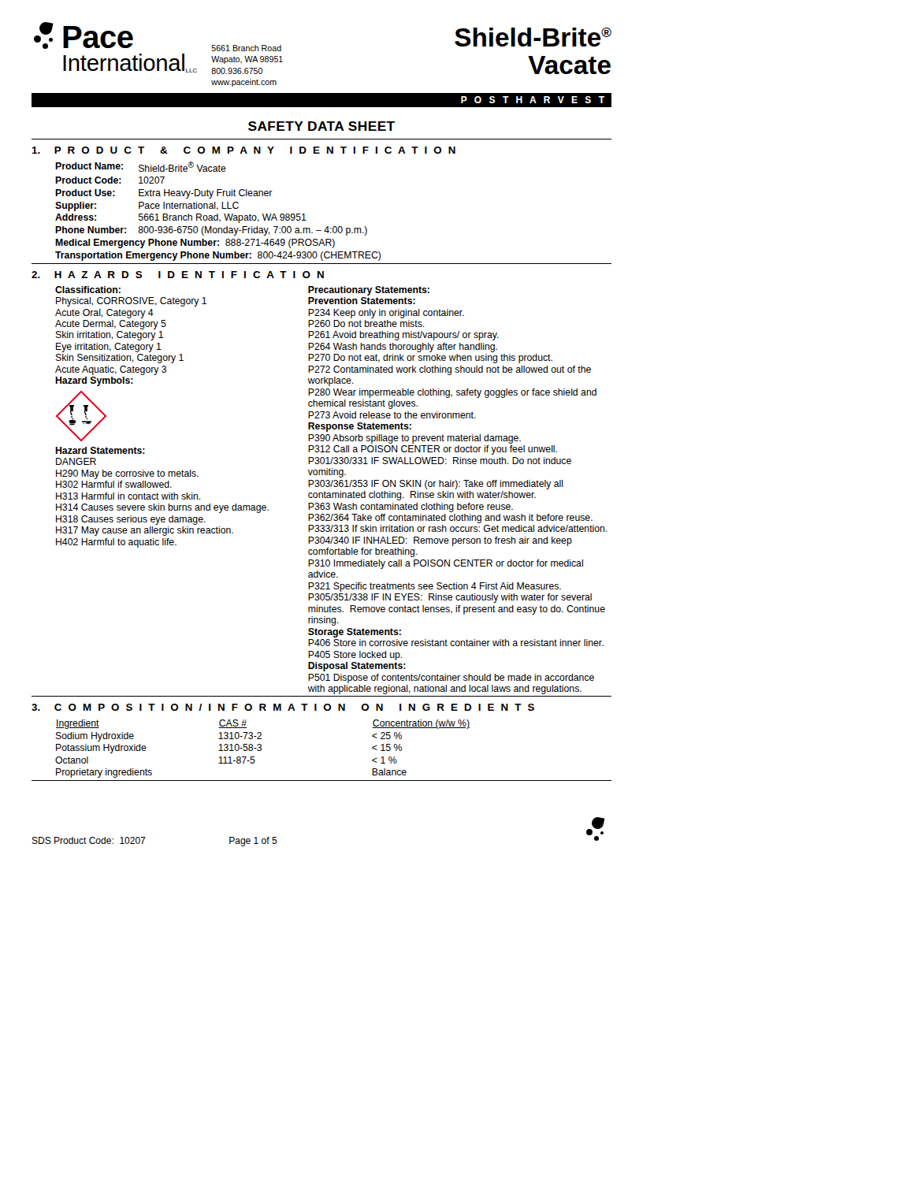Pace
InternationalLLC
5661 Branch Road
Wapato, WA 98951
800.936.6750
www.paceint.com
Shield-Brite®
Vacate
P O S T H A R V E S T
SAFETY DATA SHEET
1. P R O D U C T & C O M P A N Y I D E N T I F I C A T I O N
| Product Name: | Shield-Brite ® Vacate |
| Product Code: | 10207 |
| Product Use: | Extra Heavy-Duty Fruit Cleaner |
| Supplier: | Pace International, LLC |
| Address: | 5661 Branch Road, Wapato, WA 98951 |
| Phone Number: | 800-936-6750 (Monday-Friday, 7:00 a.m. – 4:00 p.m.) |
Medical Emergency Phone Number: 888-271-4649 (PROSAR)
Transportation Emergency Phone Number: 800-424-9300 (CHEMTREC)
2. H A Z A R D S I D E N T I F I C A T I O N
Classification:
Physical, CORROSIVE, Category 1
Acute Oral, Category 4
Acute Dermal, Category 5
Skin irritation, Category 1
Eye irritation, Category 1
Skin Sensitization, Category 1
Acute Aquatic, Category 3
Hazard Symbols:
Hazard Statements:
DANGER
H290 May be corrosive to metals.
H302 Harmful if swallowed.
H313 Harmful in contact with skin.
H314 Causes severe skin burns and eye damage.
H318 Causes serious eye damage.
H317 May cause an allergic skin reaction.
H402 Harmful to aquatic life.
Precautionary Statements:
Prevention Statements:
P234 Keep only in original container.
P260 Do not breathe mists.
P261 Avoid breathing mist/vapours/ or spray.
P264 Wash hands thoroughly after handling.
P270 Do not eat, drink or smoke when using this product.
P272 Contaminated work clothing should not be allowed out of the workplace.
P280 Wear impermeable clothing, safety goggles or face shield and chemical resistant gloves.
P273 Avoid release to the environment.
Response Statements:
P390 Absorb spillage to prevent material damage.
P312 Call a POISON CENTER or doctor if you feel unwell.
P301/330/331 IF SWALLOWED: Rinse mouth. Do not induce vomiting.
P303/361/353 IF ON SKIN (or hair): Take off immediately all contaminated clothing. Rinse skin with water/shower.
P363 Wash contaminated clothing before reuse.
P362/364 Take off contaminated clothing and wash it before reuse.
P333/313 If skin irritation or rash occurs: Get medical advice/attention.
P304/340 IF INHALED: Remove person to fresh air and keep comfortable for breathing.
P310 Immediately call a POISON CENTER or doctor for medical advice.
P321 Specific treatments see Section 4 First Aid Measures.
P305/351/338 IF IN EYES: Rinse cautiously with water for several minutes. Remove contact lenses, if present and easy to do. Continue rinsing.
Storage Statements:
P406 Store in corrosive resistant container with a resistant inner liner.
P405 Store locked up.
Disposal Statements:
P501 Dispose of contents/container should be made in accordance with applicable regional, national and local laws and regulations.
3. C O M P O S I T I O N / I N F O R M A T I O N O N I N G R E D I E N T S
| Ingredient | CAS # | Concentration (w/w %) |
| --- | --- | --- |
| Sodium Hydroxide | 1310-73-2 | < 25 % |
| Potassium Hydroxide | 1310-58-3 | < 15 % |
| Octanol | 111-87-5 | < 1 % |
| Proprietary ingredients | | Balance |
SDS Product Code: 10207
Page 1 of 5